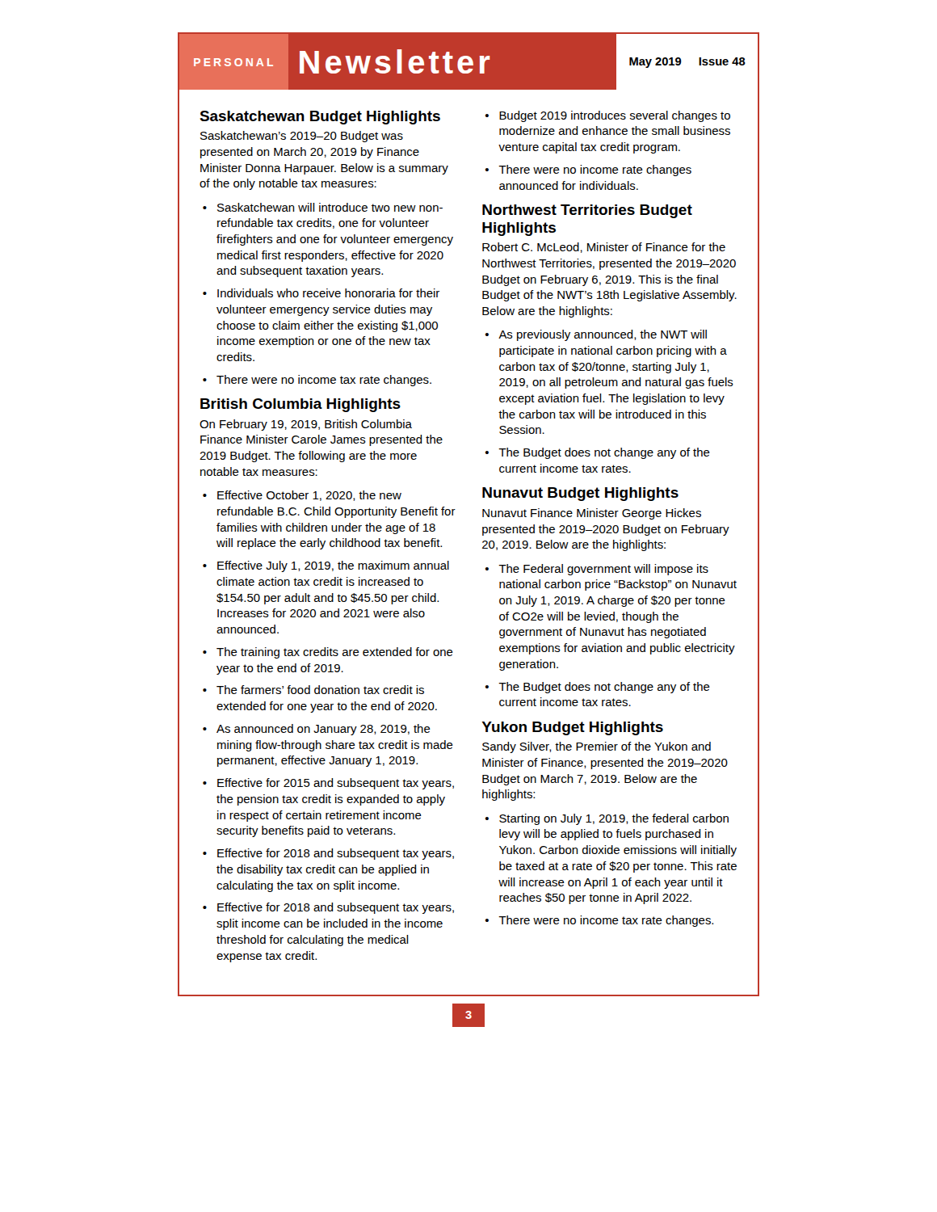PERSONAL
Newsletter
May 2019 Issue 48
Saskatchewan Budget Highlights
Saskatchewan’s 2019–20 Budget was presented on March 20, 2019 by Finance Minister Donna Harpauer. Below is a summary of the only notable tax measures:
Saskatchewan will introduce two new non-refundable tax credits, one for volunteer firefighters and one for volunteer emergency medical first responders, effective for 2020 and subsequent taxation years.
Individuals who receive honoraria for their volunteer emergency service duties may choose to claim either the existing $1,000 income exemption or one of the new tax credits.
There were no income tax rate changes.
British Columbia Highlights
On February 19, 2019, British Columbia Finance Minister Carole James presented the 2019 Budget. The following are the more notable tax measures:
Effective October 1, 2020, the new refundable B.C. Child Opportunity Benefit for families with children under the age of 18 will replace the early childhood tax benefit.
Effective July 1, 2019, the maximum annual climate action tax credit is increased to $154.50 per adult and to $45.50 per child. Increases for 2020 and 2021 were also announced.
The training tax credits are extended for one year to the end of 2019.
The farmers’ food donation tax credit is extended for one year to the end of 2020.
As announced on January 28, 2019, the mining flow-through share tax credit is made permanent, effective January 1, 2019.
Effective for 2015 and subsequent tax years, the pension tax credit is expanded to apply in respect of certain retirement income security benefits paid to veterans.
Effective for 2018 and subsequent tax years, the disability tax credit can be applied in calculating the tax on split income.
Effective for 2018 and subsequent tax years, split income can be included in the income threshold for calculating the medical expense tax credit.
Budget 2019 introduces several changes to modernize and enhance the small business venture capital tax credit program.
There were no income rate changes announced for individuals.
Northwest Territories Budget Highlights
Robert C. McLeod, Minister of Finance for the Northwest Territories, presented the 2019–2020 Budget on February 6, 2019. This is the final Budget of the NWT’s 18th Legislative Assembly. Below are the highlights:
As previously announced, the NWT will participate in national carbon pricing with a carbon tax of $20/tonne, starting July 1, 2019, on all petroleum and natural gas fuels except aviation fuel. The legislation to levy the carbon tax will be introduced in this Session.
The Budget does not change any of the current income tax rates.
Nunavut Budget Highlights
Nunavut Finance Minister George Hickes presented the 2019–2020 Budget on February 20, 2019. Below are the highlights:
The Federal government will impose its national carbon price “Backstop” on Nunavut on July 1, 2019. A charge of $20 per tonne of CO2e will be levied, though the government of Nunavut has negotiated exemptions for aviation and public electricity generation.
The Budget does not change any of the current income tax rates.
Yukon Budget Highlights
Sandy Silver, the Premier of the Yukon and Minister of Finance, presented the 2019–2020 Budget on March 7, 2019. Below are the highlights:
Starting on July 1, 2019, the federal carbon levy will be applied to fuels purchased in Yukon. Carbon dioxide emissions will initially be taxed at a rate of $20 per tonne. This rate will increase on April 1 of each year until it reaches $50 per tonne in April 2022.
There were no income tax rate changes.
3